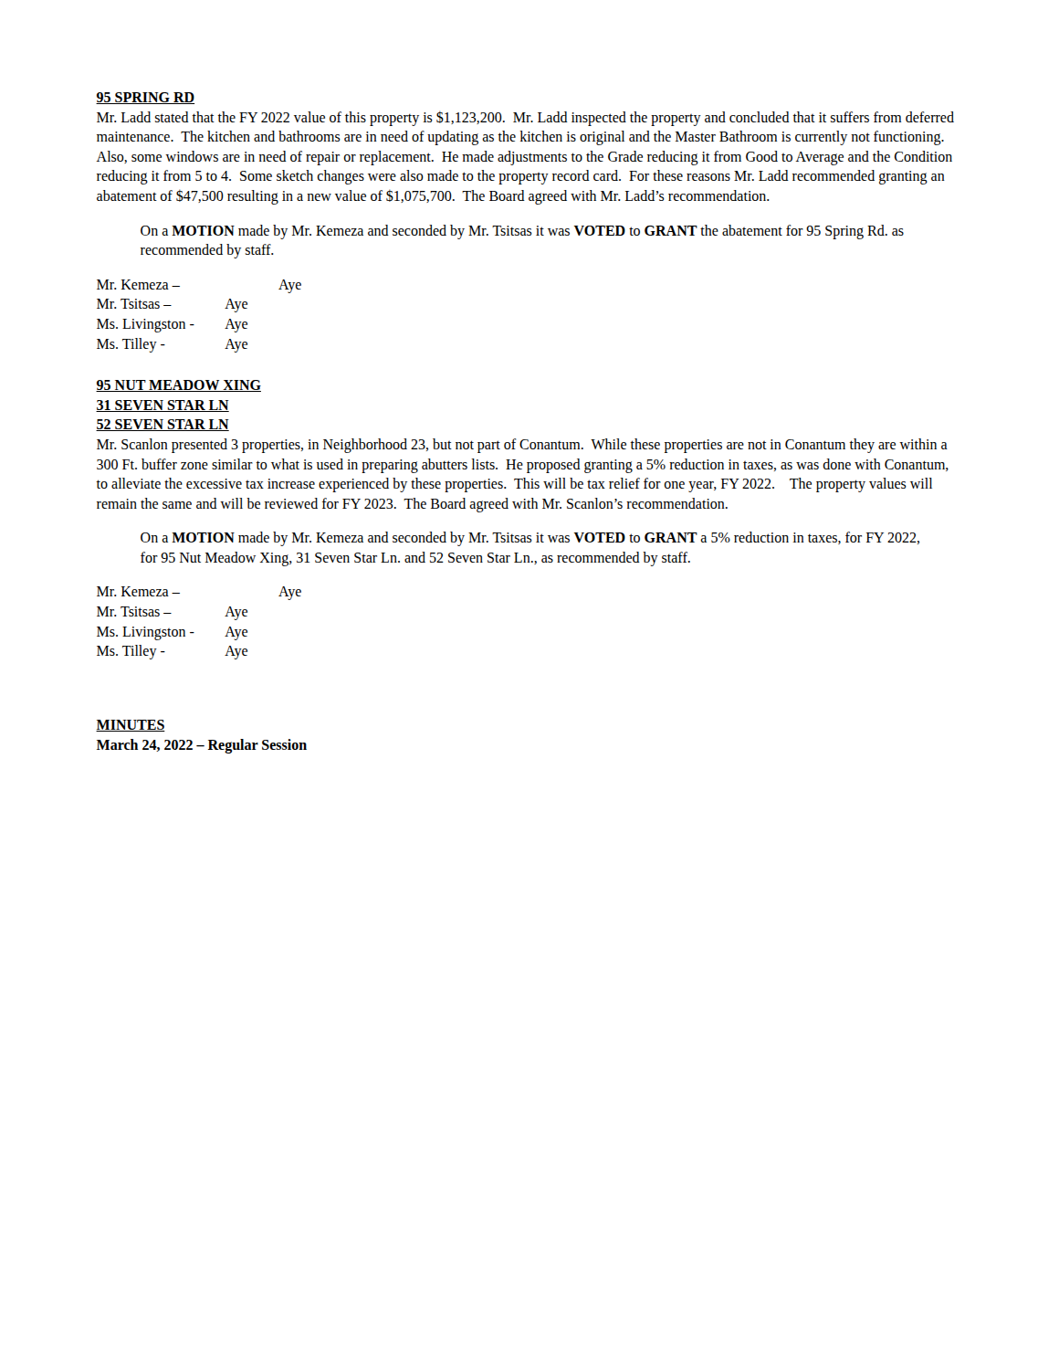95 SPRING RD
Mr. Ladd stated that the FY 2022 value of this property is $1,123,200. Mr. Ladd inspected the property and concluded that it suffers from deferred maintenance. The kitchen and bathrooms are in need of updating as the kitchen is original and the Master Bathroom is currently not functioning. Also, some windows are in need of repair or replacement. He made adjustments to the Grade reducing it from Good to Average and the Condition reducing it from 5 to 4. Some sketch changes were also made to the property record card. For these reasons Mr. Ladd recommended granting an abatement of $47,500 resulting in a new value of $1,075,700. The Board agreed with Mr. Ladd’s recommendation.
On a MOTION made by Mr. Kemeza and seconded by Mr. Tsitsas it was VOTED to GRANT the abatement for 95 Spring Rd. as recommended by staff.
| Mr. Kemeza – | | Aye |
| Mr. Tsitsas – | Aye | |
| Ms. Livingston - | Aye | |
| Ms. Tilley - | Aye | |
95 NUT MEADOW XING
31 SEVEN STAR LN
52 SEVEN STAR LN
Mr. Scanlon presented 3 properties, in Neighborhood 23, but not part of Conantum. While these properties are not in Conantum they are within a 300 Ft. buffer zone similar to what is used in preparing abutters lists. He proposed granting a 5% reduction in taxes, as was done with Conantum, to alleviate the excessive tax increase experienced by these properties. This will be tax relief for one year, FY 2022. The property values will remain the same and will be reviewed for FY 2023. The Board agreed with Mr. Scanlon’s recommendation.
On a MOTION made by Mr. Kemeza and seconded by Mr. Tsitsas it was VOTED to GRANT a 5% reduction in taxes, for FY 2022, for 95 Nut Meadow Xing, 31 Seven Star Ln. and 52 Seven Star Ln., as recommended by staff.
| Mr. Kemeza – | | Aye |
| Mr. Tsitsas – | Aye | |
| Ms. Livingston - | Aye | |
| Ms. Tilley - | Aye | |
MINUTES
March 24, 2022 – Regular Session